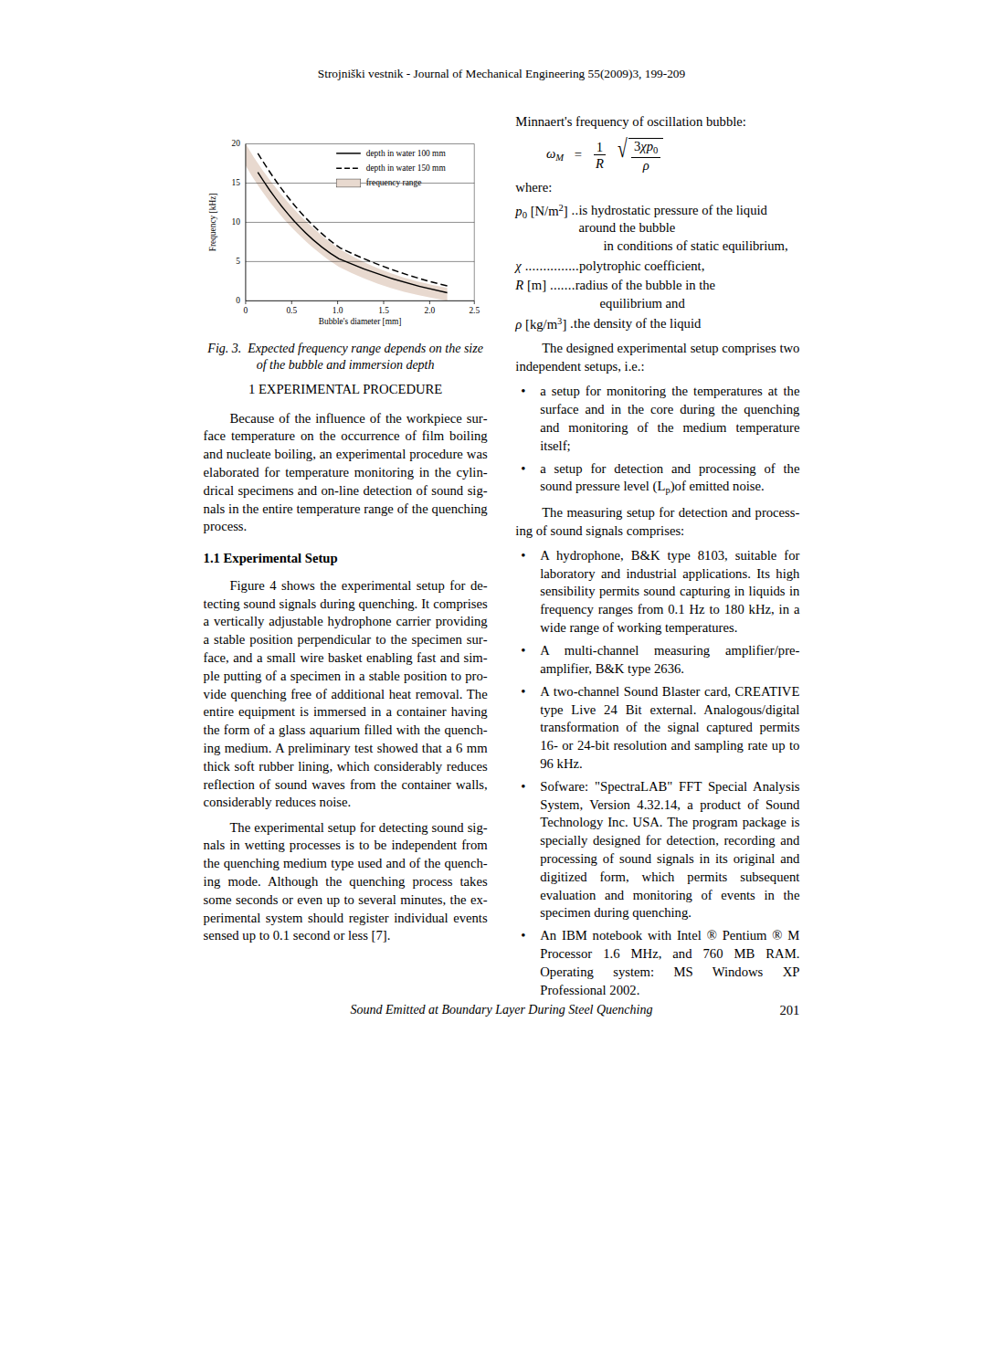Strojniški vestnik - Journal of Mechanical Engineering 55(2009)3, 199-209
20 15 10 5 0 0 0.5 1.0 1.5 2.0 2.5 Bubble's diameter [mm] Frequency [kHz] depth in water 100 mm depth in water 150 mm frequency range
Fig. 3. Expected frequency range depends on the size of the bubble and immersion depth
1 EXPERIMENTAL PROCEDURE
Because of the influence of the workpiece surface temperature on the occurrence of film boiling and nucleate boiling, an experimental procedure was elaborated for temperature monitoring in the cylindrical specimens and on-line detection of sound signals in the entire temperature range of the quenching process.
1.1 Experimental Setup
Figure 4 shows the experimental setup for detecting sound signals during quenching. It comprises a vertically adjustable hydrophone carrier providing a stable position perpendicular to the specimen surface, and a small wire basket enabling fast and simple putting of a specimen in a stable position to provide quenching free of additional heat removal. The entire equipment is immersed in a container having the form of a glass aquarium filled with the quenching medium. A preliminary test showed that a 6 mm thick soft rubber lining, which considerably reduces reflection of sound waves from the container walls, considerably reduces noise.
The experimental setup for detecting sound signals in wetting processes is to be independent from the quenching medium type used and of the quenching mode. Although the quenching process takes some seconds or even up to several minutes, the experimental system should register individual events sensed up to 0.1 second or less [7].
Minnaert's frequency of oscillation bubble:
ωM = 1 R √ 3χp 0 ρ
where:
p 0 [N/m2] .. is hydrostatic pressure of the liquid around the bubblein conditions of static equilibrium,
χ ............... polytrophic coefficient,
R [m] ....... radius of the bubble in theequilibrium and
ρ [kg/m3] . the density of the liquid
The designed experimental setup comprises two independent setups, i.e.:
a setup for monitoring the temperatures at the surface and in the core during the quenching and monitoring of the medium temperature itself;
a setup for detection and processing of the sound pressure level (Lp)of emitted noise.
The measuring setup for detection and processing of sound signals comprises:
A hydrophone, B&K type 8103, suitable for laboratory and industrial applications. Its high sensibility permits sound capturing in liquids in frequency ranges from 0.1 Hz to 180 kHz, in a wide range of working temperatures.
A multi-channel measuring amplifier/pre-amplifier, B&K type 2636.
A two-channel Sound Blaster card, CREATIVE type Live 24 Bit external. Analogous/digital transformation of the signal captured permits 16- or 24-bit resolution and sampling rate up to 96 kHz.
Sofware: "SpectraLAB" FFT Special Analysis System, Version 4.32.14, a product of Sound Technology Inc. USA. The program package is specially designed for detection, recording and processing of sound signals in its original and digitized form, which permits subsequent evaluation and monitoring of events in the specimen during quenching.
An IBM notebook with Intel ® Pentium ® M Processor 1.6 MHz, and 760 MB RAM. Operating system: MS Windows XP Professional 2002.
Sound Emitted at Boundary Layer During Steel Quenching
201